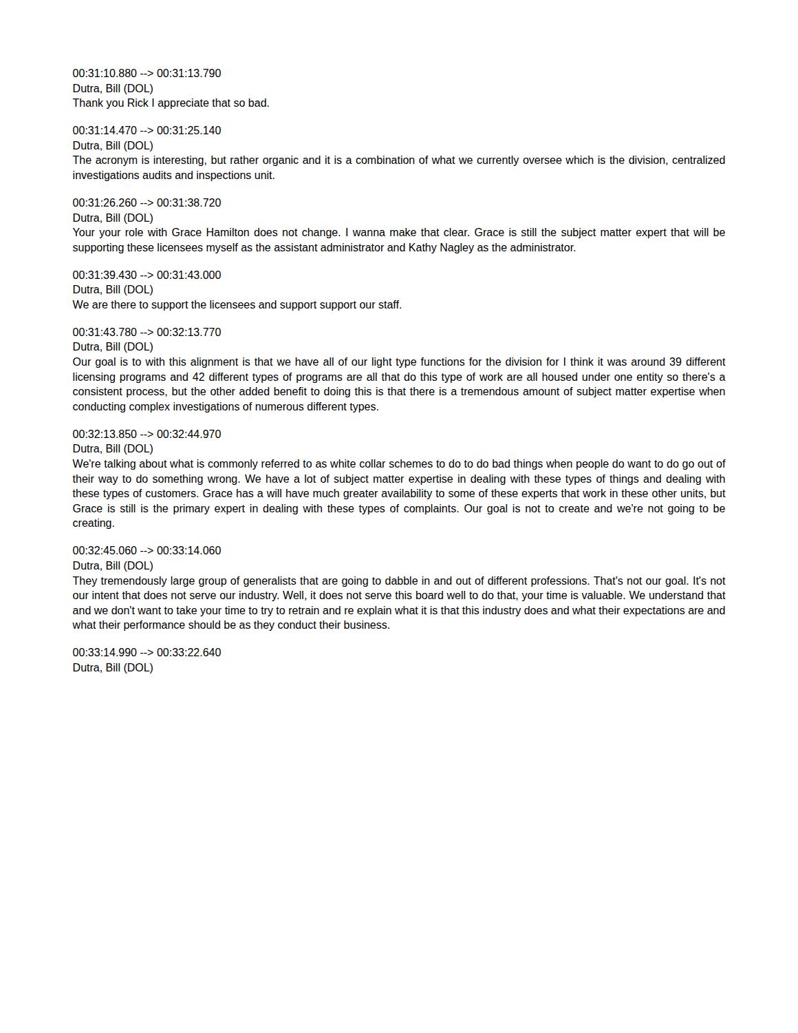00:31:10.880 --> 00:31:13.790
Dutra, Bill (DOL)
Thank you Rick I appreciate that so bad.
00:31:14.470 --> 00:31:25.140
Dutra, Bill (DOL)
The acronym is interesting, but rather organic and it is a combination of what we currently oversee which is the division, centralized investigations audits and inspections unit.
00:31:26.260 --> 00:31:38.720
Dutra, Bill (DOL)
Your your role with Grace Hamilton does not change. I wanna make that clear. Grace is still the subject matter expert that will be supporting these licensees myself as the assistant administrator and Kathy Nagley as the administrator.
00:31:39.430 --> 00:31:43.000
Dutra, Bill (DOL)
We are there to support the licensees and support support our staff.
00:31:43.780 --> 00:32:13.770
Dutra, Bill (DOL)
Our goal is to with this alignment is that we have all of our light type functions for the division for I think it was around 39 different licensing programs and 42 different types of programs are all that do this type of work are all housed under one entity so there's a consistent process, but the other added benefit to doing this is that there is a tremendous amount of subject matter expertise when conducting complex investigations of numerous different types.
00:32:13.850 --> 00:32:44.970
Dutra, Bill (DOL)
We're talking about what is commonly referred to as white collar schemes to do to do bad things when people do want to do go out of their way to do something wrong. We have a lot of subject matter expertise in dealing with these types of things and dealing with these types of customers. Grace has a will have much greater availability to some of these experts that work in these other units, but Grace is still is the primary expert in dealing with these types of complaints. Our goal is not to create and we're not going to be creating.
00:32:45.060 --> 00:33:14.060
Dutra, Bill (DOL)
They tremendously large group of generalists that are going to dabble in and out of different professions. That's not our goal. It's not our intent that does not serve our industry. Well, it does not serve this board well to do that, your time is valuable. We understand that and we don't want to take your time to try to retrain and re explain what it is that this industry does and what their expectations are and what their performance should be as they conduct their business.
00:33:14.990 --> 00:33:22.640
Dutra, Bill (DOL)